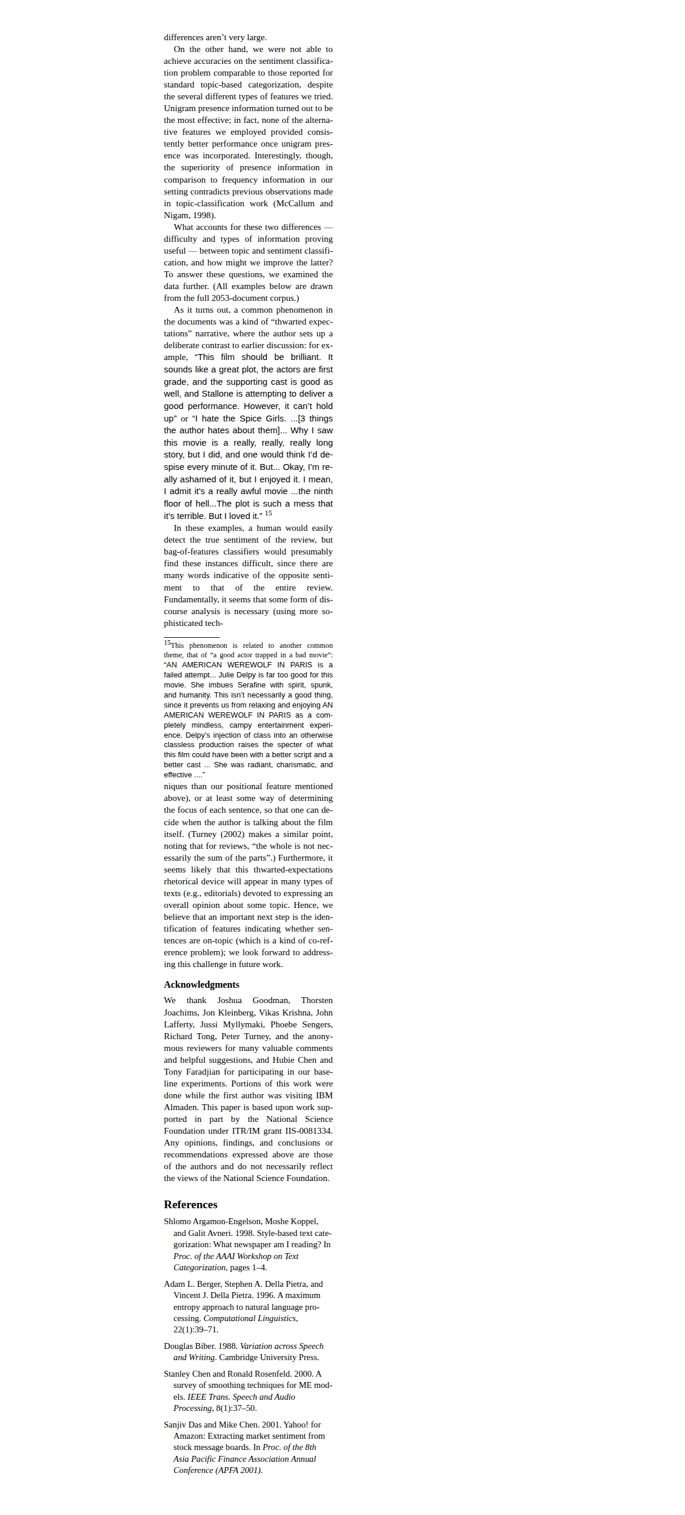differences aren’t very large.
On the other hand, we were not able to achieve accuracies on the sentiment classification problem comparable to those reported for standard topic-based categorization, despite the several different types of features we tried. Unigram presence information turned out to be the most effective; in fact, none of the alternative features we employed provided consistently better performance once unigram presence was incorporated. Interestingly, though, the superiority of presence information in comparison to frequency information in our setting contradicts previous observations made in topic-classification work (McCallum and Nigam, 1998).
What accounts for these two differences — difficulty and types of information proving useful — between topic and sentiment classification, and how might we improve the latter? To answer these questions, we examined the data further. (All examples below are drawn from the full 2053-document corpus.)
As it turns out, a common phenomenon in the documents was a kind of “thwarted expectations” narrative, where the author sets up a deliberate contrast to earlier discussion: for example, “This film should be brilliant. It sounds like a great plot, the actors are first grade, and the supporting cast is good as well, and Stallone is attempting to deliver a good performance. However, it can’t hold up” or “I hate the Spice Girls. ...[3 things the author hates about them]... Why I saw this movie is a really, really, really long story, but I did, and one would think I’d despise every minute of it. But... Okay, I’m really ashamed of it, but I enjoyed it. I mean, I admit it’s a really awful movie ...the ninth floor of hell...The plot is such a mess that it’s terrible. But I loved it.” 15
In these examples, a human would easily detect the true sentiment of the review, but bag-of-features classifiers would presumably find these instances difficult, since there are many words indicative of the opposite sentiment to that of the entire review. Fundamentally, it seems that some form of discourse analysis is necessary (using more sophisticated tech-
15This phenomenon is related to another common theme, that of “a good actor trapped in a bad movie”: “AN AMERICAN WEREWOLF IN PARIS is a failed attempt... Julie Delpy is far too good for this movie. She imbues Serafine with spirit, spunk, and humanity. This isn’t necessarily a good thing, since it prevents us from relaxing and enjoying AN AMERICAN WEREWOLF IN PARIS as a completely mindless, campy entertainment experience. Delpy’s injection of class into an otherwise classless production raises the specter of what this film could have been with a better script and a better cast ... She was radiant, charismatic, and effective ....”
niques than our positional feature mentioned above), or at least some way of determining the focus of each sentence, so that one can decide when the author is talking about the film itself. (Turney (2002) makes a similar point, noting that for reviews, “the whole is not necessarily the sum of the parts”.) Furthermore, it seems likely that this thwarted-expectations rhetorical device will appear in many types of texts (e.g., editorials) devoted to expressing an overall opinion about some topic. Hence, we believe that an important next step is the identification of features indicating whether sentences are on-topic (which is a kind of co-reference problem); we look forward to addressing this challenge in future work.
Acknowledgments
We thank Joshua Goodman, Thorsten Joachims, Jon Kleinberg, Vikas Krishna, John Lafferty, Jussi Myllymaki, Phoebe Sengers, Richard Tong, Peter Turney, and the anonymous reviewers for many valuable comments and helpful suggestions, and Hubie Chen and Tony Faradjian for participating in our baseline experiments. Portions of this work were done while the first author was visiting IBM Almaden. This paper is based upon work supported in part by the National Science Foundation under ITR/IM grant IIS-0081334. Any opinions, findings, and conclusions or recommendations expressed above are those of the authors and do not necessarily reflect the views of the National Science Foundation.
References
Shlomo Argamon-Engelson, Moshe Koppel, and Galit Avneri. 1998. Style-based text categorization: What newspaper am I reading? In Proc. of the AAAI Workshop on Text Categorization, pages 1–4.
Adam L. Berger, Stephen A. Della Pietra, and Vincent J. Della Pietra. 1996. A maximum entropy approach to natural language processing. Computational Linguistics, 22(1):39–71.
Douglas Biber. 1988. Variation across Speech and Writing. Cambridge University Press.
Stanley Chen and Ronald Rosenfeld. 2000. A survey of smoothing techniques for ME models. IEEE Trans. Speech and Audio Processing, 8(1):37–50.
Sanjiv Das and Mike Chen. 2001. Yahoo! for Amazon: Extracting market sentiment from stock message boards. In Proc. of the 8th Asia Pacific Finance Association Annual Conference (APFA 2001).